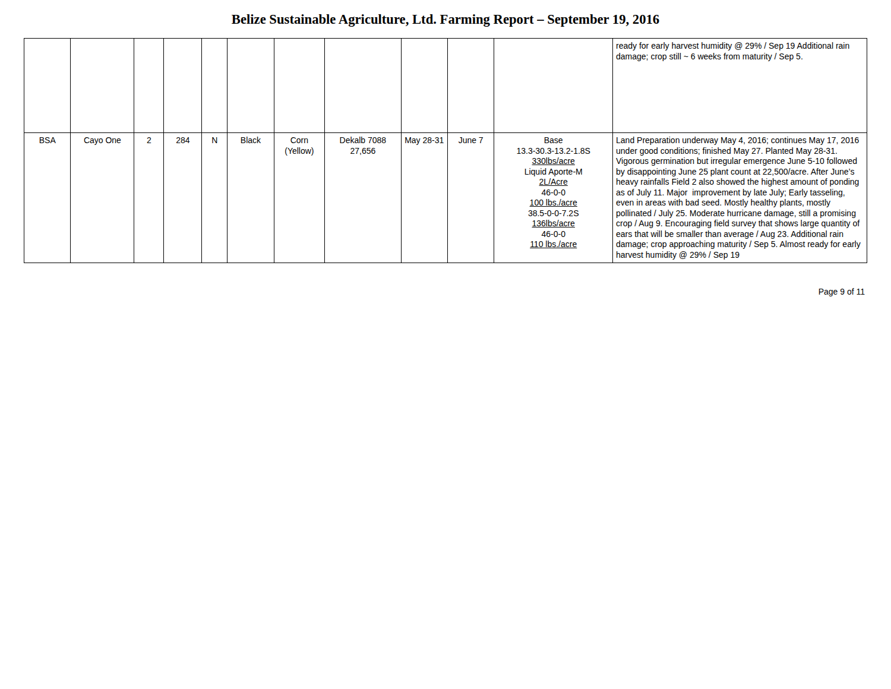Belize Sustainable Agriculture, Ltd. Farming Report – September 19, 2016
| | | | | | | | | | | | ready for early harvest humidity @ 29% / Sep 19 Additional rain damage; crop still ~ 6 weeks from maturity / Sep 5. |
| BSA | Cayo One | 2 | 284 | N | Black | Corn (Yellow) | Dekalb 7088 27,656 | May 28-31 | June 7 | Base 13.3-30.3-13.2-1.8S 330lbs/acre Liquid Aporte-M 2L/Acre 46-0-0 100 lbs./acre 38.5-0-0-7.2S 136lbs/acre 46-0-0 110 lbs./acre | Land Preparation underway May 4, 2016; continues May 17, 2016 under good conditions; finished May 27. Planted May 28-31. Vigorous germination but irregular emergence June 5-10 followed by disappointing June 25 plant count at 22,500/acre. After June’s heavy rainfalls Field 2 also showed the highest amount of ponding as of July 11. Major improvement by late July; Early tasseling, even in areas with bad seed. Mostly healthy plants, mostly pollinated / July 25. Moderate hurricane damage, still a promising crop / Aug 9. Encouraging field survey that shows large quantity of ears that will be smaller than average / Aug 23. Additional rain damage; crop approaching maturity / Sep 5. Almost ready for early harvest humidity @ 29% / Sep 19 |
Page 9 of 11